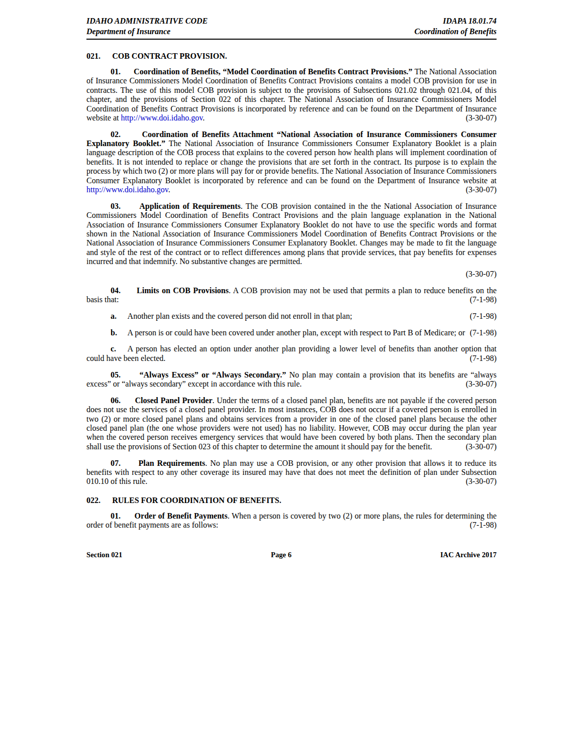IDAHO ADMINISTRATIVE CODE
Department of Insurance
IDAPA 18.01.74
Coordination of Benefits
021. COB CONTRACT PROVISION.
01. Coordination of Benefits, “Model Coordination of Benefits Contract Provisions.” The National Association of Insurance Commissioners Model Coordination of Benefits Contract Provisions contains a model COB provision for use in contracts. The use of this model COB provision is subject to the provisions of Subsections 021.02 through 021.04, of this chapter, and the provisions of Section 022 of this chapter. The National Association of Insurance Commissioners Model Coordination of Benefits Contract Provisions is incorporated by reference and can be found on the Department of Insurance website at http://www.doi.idaho.gov.(3-30-07)
02. Coordination of Benefits Attachment “National Association of Insurance Commissioners Consumer Explanatory Booklet.” The National Association of Insurance Commissioners Consumer Explanatory Booklet is a plain language description of the COB process that explains to the covered person how health plans will implement coordination of benefits. It is not intended to replace or change the provisions that are set forth in the contract. Its purpose is to explain the process by which two (2) or more plans will pay for or provide benefits. The National Association of Insurance Commissioners Consumer Explanatory Booklet is incorporated by reference and can be found on the Department of Insurance website at http://www.doi.idaho.gov.(3-30-07)
03. Application of Requirements. The COB provision contained in the the National Association of Insurance Commissioners Model Coordination of Benefits Contract Provisions and the plain language explanation in the National Association of Insurance Commissioners Consumer Explanatory Booklet do not have to use the specific words and format shown in the National Association of Insurance Commissioners Model Coordination of Benefits Contract Provisions or the National Association of Insurance Commissioners Consumer Explanatory Booklet. Changes may be made to fit the language and style of the rest of the contract or to reflect differences among plans that provide services, that pay benefits for expenses incurred and that indemnify. No substantive changes are permitted.
(3-30-07)
04. Limits on COB Provisions. A COB provision may not be used that permits a plan to reduce benefits on the basis that:(7-1-98)
a. Another plan exists and the covered person did not enroll in that plan;(7-1-98)
b. A person is or could have been covered under another plan, except with respect to Part B of Medicare; or(7-1-98)
c. A person has elected an option under another plan providing a lower level of benefits than another option that could have been elected.(7-1-98)
05. “Always Excess” or “Always Secondary.” No plan may contain a provision that its benefits are “always excess” or “always secondary” except in accordance with this rule.(3-30-07)
06. Closed Panel Provider. Under the terms of a closed panel plan, benefits are not payable if the covered person does not use the services of a closed panel provider. In most instances, COB does not occur if a covered person is enrolled in two (2) or more closed panel plans and obtains services from a provider in one of the closed panel plans because the other closed panel plan (the one whose providers were not used) has no liability. However, COB may occur during the plan year when the covered person receives emergency services that would have been covered by both plans. Then the secondary plan shall use the provisions of Section 023 of this chapter to determine the amount it should pay for the benefit.(3-30-07)
07. Plan Requirements. No plan may use a COB provision, or any other provision that allows it to reduce its benefits with respect to any other coverage its insured may have that does not meet the definition of plan under Subsection 010.10 of this rule.(3-30-07)
022. RULES FOR COORDINATION OF BENEFITS.
01. Order of Benefit Payments. When a person is covered by two (2) or more plans, the rules for determining the order of benefit payments are as follows:(7-1-98)
Section 021
Page 6
IAC Archive 2017